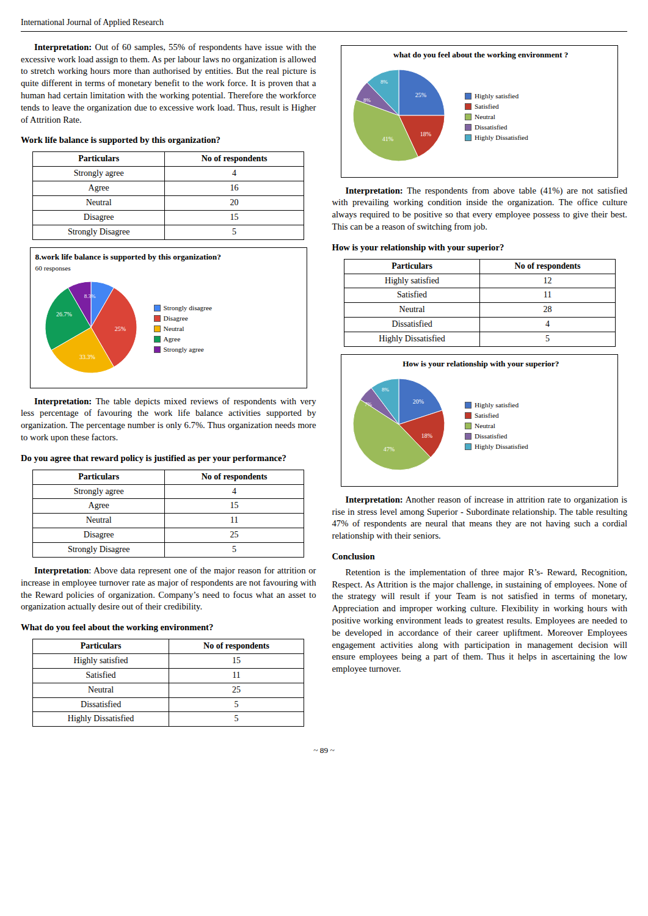International Journal of Applied Research
Interpretation: Out of 60 samples, 55% of respondents have issue with the excessive work load assign to them. As per labour laws no organization is allowed to stretch working hours more than authorised by entities. But the real picture is quite different in terms of monetary benefit to the work force. It is proven that a human had certain limitation with the working potential. Therefore the workforce tends to leave the organization due to excessive work load. Thus, result is Higher of Attrition Rate.
Work life balance is supported by this organization?
| Particulars | No of respondents |
| --- | --- |
| Strongly agree | 4 |
| Agree | 16 |
| Neutral | 20 |
| Disagree | 15 |
| Strongly Disagree | 5 |
8.work life balance is supported by this organization?
60 responses
8.3% 25% 33.3% 26.7%
Strongly disagree
Disagree
Neutral
Agree
Strongly agree
Interpretation: The table depicts mixed reviews of respondents with very less percentage of favouring the work life balance activities supported by organization. The percentage number is only 6.7%. Thus organization needs more to work upon these factors.
Do you agree that reward policy is justified as per your performance?
| Particulars | No of respondents |
| --- | --- |
| Strongly agree | 4 |
| Agree | 15 |
| Neutral | 11 |
| Disagree | 25 |
| Strongly Disagree | 5 |
Interpretation: Above data represent one of the major reason for attrition or increase in employee turnover rate as major of respondents are not favouring with the Reward policies of organization. Company’s need to focus what an asset to organization actually desire out of their credibility.
What do you feel about the working environment?
| Particulars | No of respondents |
| --- | --- |
| Highly satisfied | 15 |
| Satisfied | 11 |
| Neutral | 25 |
| Dissatisfied | 5 |
| Highly Dissatisfied | 5 |
what do you feel about the working environment ?
25% 18% 41% 8% 8%
Highly satisfied
Satisfied
Neutral
Dissatisfied
Highly Dissatisfied
Interpretation: The respondents from above table (41%) are not satisfied with prevailing working condition inside the organization. The office culture always required to be positive so that every employee possess to give their best. This can be a reason of switching from job.
How is your relationship with your superior?
| Particulars | No of respondents |
| --- | --- |
| Highly satisfied | 12 |
| Satisfied | 11 |
| Neutral | 28 |
| Dissatisfied | 4 |
| Highly Dissatisfied | 5 |
How is your relationship with your superior?
20% 18% 47% 7% 8%
Highly satisfied
Satisfied
Neutral
Dissatisfied
Highly Dissatisfied
Interpretation: Another reason of increase in attrition rate to organization is rise in stress level among Superior - Subordinate relationship. The table resulting 47% of respondents are neural that means they are not having such a cordial relationship with their seniors.
Conclusion
Retention is the implementation of three major R’s- Reward, Recognition, Respect. As Attrition is the major challenge, in sustaining of employees. None of the strategy will result if your Team is not satisfied in terms of monetary, Appreciation and improper working culture. Flexibility in working hours with positive working environment leads to greatest results. Employees are needed to be developed in accordance of their career upliftment. Moreover Employees engagement activities along with participation in management decision will ensure employees being a part of them. Thus it helps in ascertaining the low employee turnover.
~ 89 ~